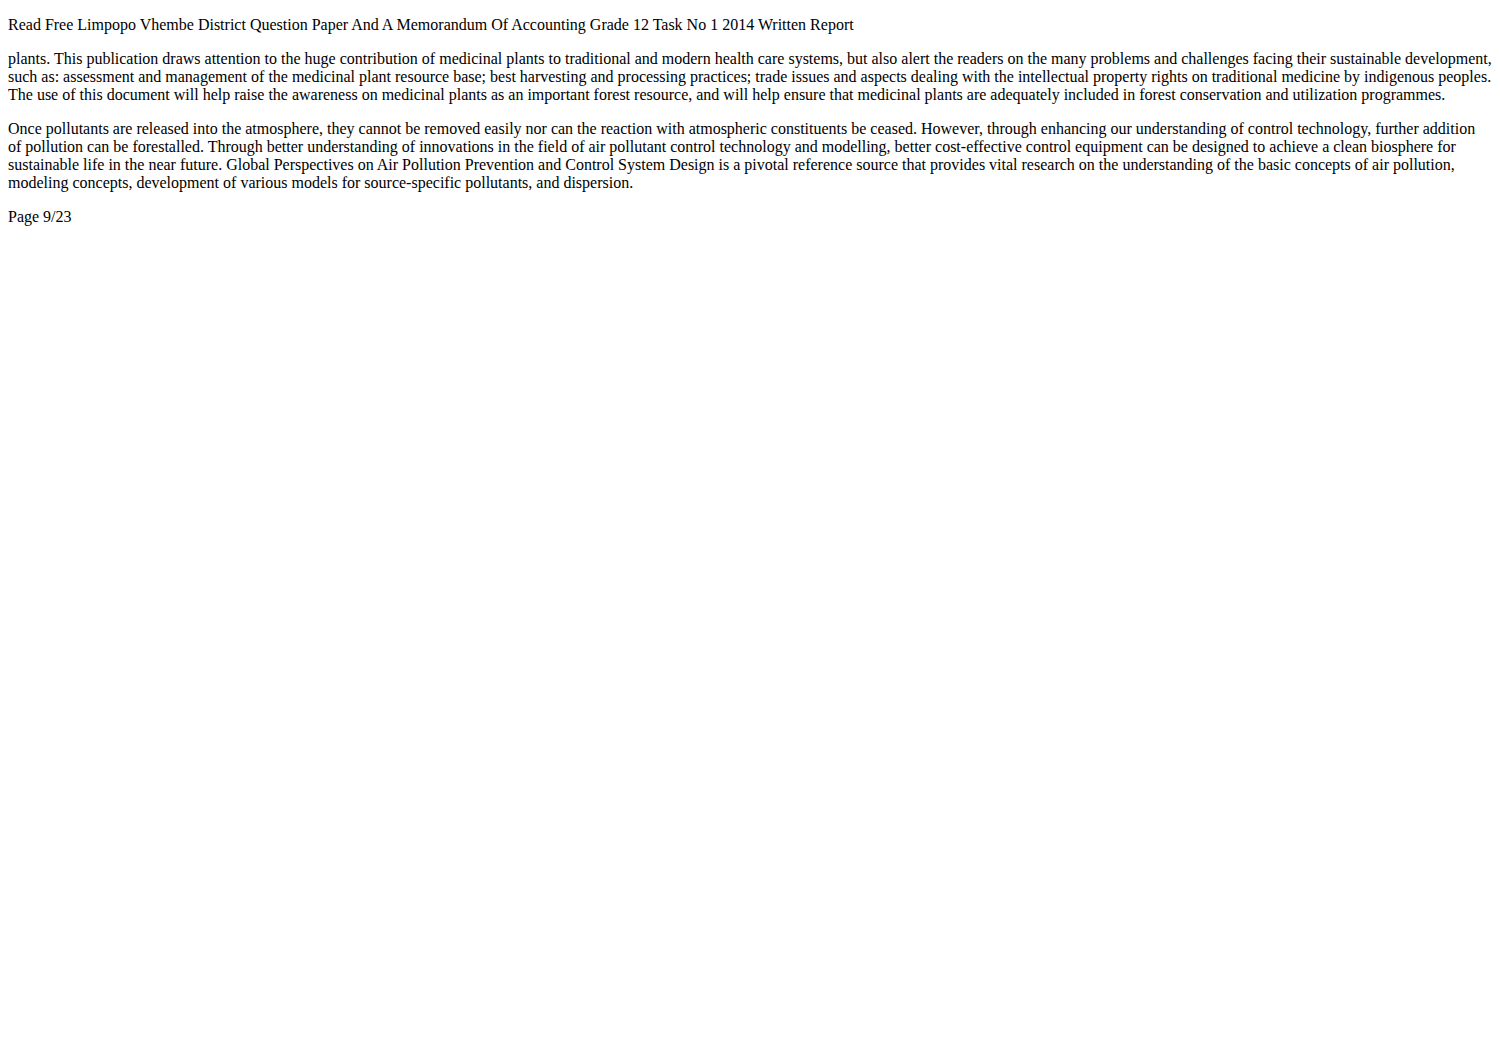Read Free Limpopo Vhembe District Question Paper And A Memorandum Of Accounting Grade 12 Task No 1 2014 Written Report
plants. This publication draws attention to the huge contribution of medicinal plants to traditional and modern health care systems, but also alert the readers on the many problems and challenges facing their sustainable development, such as: assessment and management of the medicinal plant resource base; best harvesting and processing practices; trade issues and aspects dealing with the intellectual property rights on traditional medicine by indigenous peoples. The use of this document will help raise the awareness on medicinal plants as an important forest resource, and will help ensure that medicinal plants are adequately included in forest conservation and utilization programmes.
Once pollutants are released into the atmosphere, they cannot be removed easily nor can the reaction with atmospheric constituents be ceased. However, through enhancing our understanding of control technology, further addition of pollution can be forestalled. Through better understanding of innovations in the field of air pollutant control technology and modelling, better cost-effective control equipment can be designed to achieve a clean biosphere for sustainable life in the near future. Global Perspectives on Air Pollution Prevention and Control System Design is a pivotal reference source that provides vital research on the understanding of the basic concepts of air pollution, modeling concepts, development of various models for source-specific pollutants, and dispersion.
Page 9/23